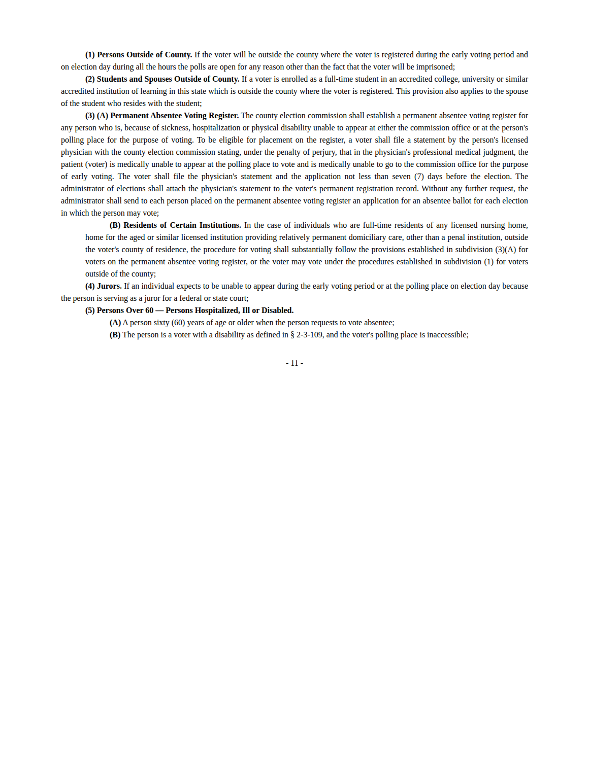(1) Persons Outside of County. If the voter will be outside the county where the voter is registered during the early voting period and on election day during all the hours the polls are open for any reason other than the fact that the voter will be imprisoned;
(2) Students and Spouses Outside of County. If a voter is enrolled as a full-time student in an accredited college, university or similar accredited institution of learning in this state which is outside the county where the voter is registered. This provision also applies to the spouse of the student who resides with the student;
(3) (A) Permanent Absentee Voting Register. The county election commission shall establish a permanent absentee voting register for any person who is, because of sickness, hospitalization or physical disability unable to appear at either the commission office or at the person's polling place for the purpose of voting. To be eligible for placement on the register, a voter shall file a statement by the person's licensed physician with the county election commission stating, under the penalty of perjury, that in the physician's professional medical judgment, the patient (voter) is medically unable to appear at the polling place to vote and is medically unable to go to the commission office for the purpose of early voting. The voter shall file the physician's statement and the application not less than seven (7) days before the election. The administrator of elections shall attach the physician's statement to the voter's permanent registration record. Without any further request, the administrator shall send to each person placed on the permanent absentee voting register an application for an absentee ballot for each election in which the person may vote;
(B) Residents of Certain Institutions. In the case of individuals who are full-time residents of any licensed nursing home, home for the aged or similar licensed institution providing relatively permanent domiciliary care, other than a penal institution, outside the voter's county of residence, the procedure for voting shall substantially follow the provisions established in subdivision (3)(A) for voters on the permanent absentee voting register, or the voter may vote under the procedures established in subdivision (1) for voters outside of the county;
(4) Jurors. If an individual expects to be unable to appear during the early voting period or at the polling place on election day because the person is serving as a juror for a federal or state court;
(5) Persons Over 60 — Persons Hospitalized, Ill or Disabled.
(A) A person sixty (60) years of age or older when the person requests to vote absentee;
(B) The person is a voter with a disability as defined in § 2-3-109, and the voter's polling place is inaccessible;
- 11 -